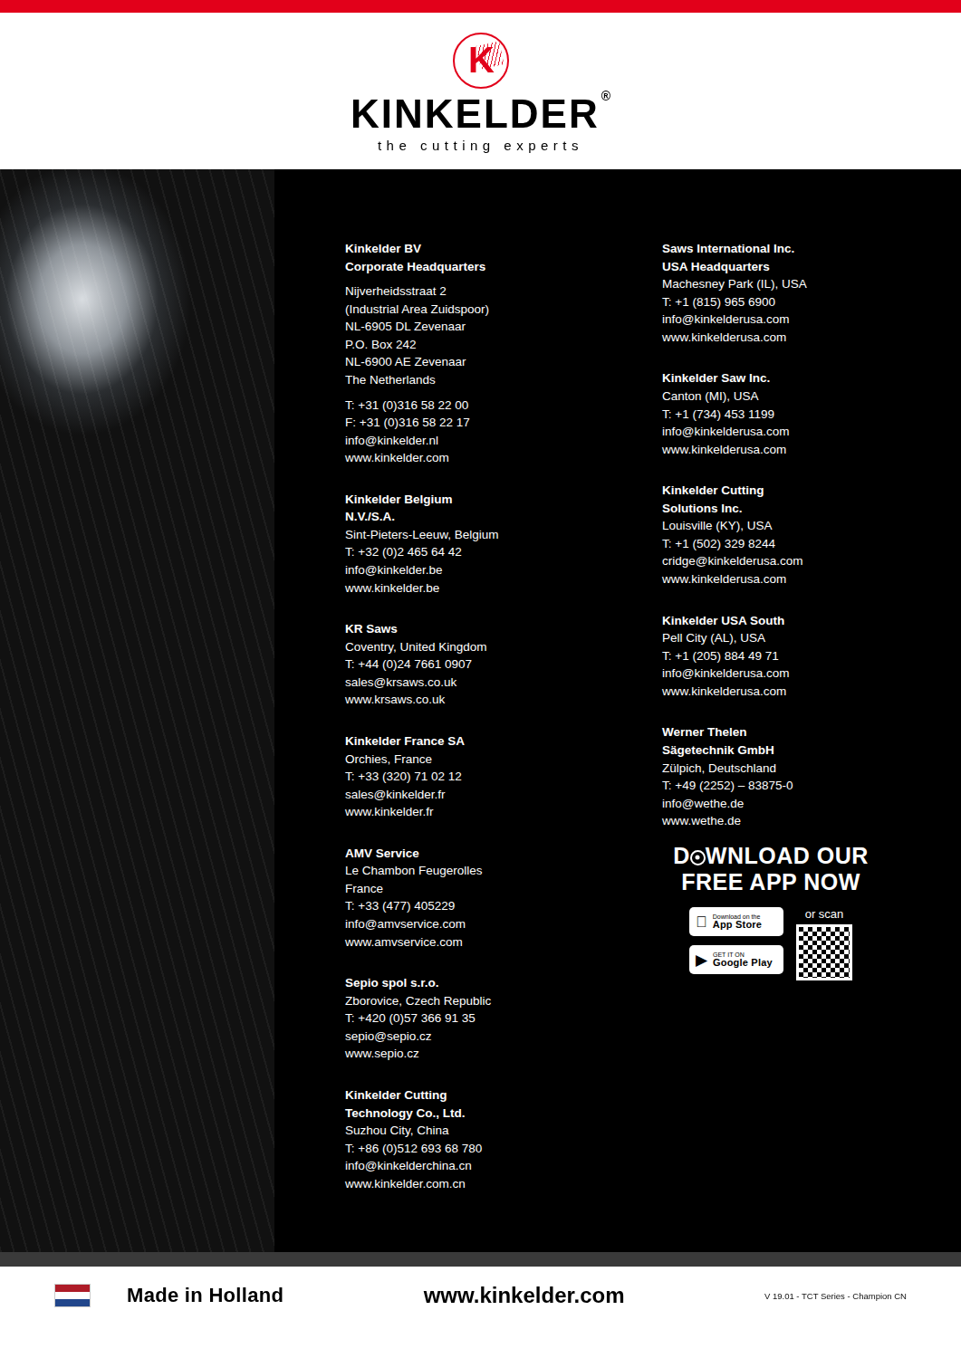KINKELDER®
the cutting experts
Kinkelder BV Corporate Headquarters Nijverheidsstraat 2
(Industrial Area Zuidspoor)
NL-6905 DL Zevenaar
P.O. Box 242
NL-6900 AE Zevenaar
The Netherlands T: +31 (0)316 58 22 00
F: +31 (0)316 58 22 17
info@kinkelder.nl
www.kinkelder.com
Kinkelder Belgium N.V./S.A. Sint-Pieters-Leeuw, Belgium
T: +32 (0)2 465 64 42
info@kinkelder.be
www.kinkelder.be
KR Saws Coventry, United Kingdom
T: +44 (0)24 7661 0907
sales@krsaws.co.uk
www.krsaws.co.uk
Kinkelder France SA Orchies, France
T: +33 (320) 71 02 12
sales@kinkelder.fr
www.kinkelder.fr
AMV Service Le Chambon Feugerolles
France
T: +33 (477) 405229
info@amvservice.com
www.amvservice.com
Sepio spol s.r.o. Zborovice, Czech Republic
T: +420 (0)57 366 91 35
sepio@sepio.cz
www.sepio.cz
Kinkelder Cutting Technology Co., Ltd. Suzhou City, China
T: +86 (0)512 693 68 780
info@kinkelderchina.cn
www.kinkelder.com.cn
Saws International Inc. USA Headquarters Machesney Park (IL), USA
T: +1 (815) 965 6900
info@kinkelderusa.com
www.kinkelderusa.com
Kinkelder Saw Inc. Canton (MI), USA
T: +1 (734) 453 1199
info@kinkelderusa.com
www.kinkelderusa.com
Kinkelder Cutting Solutions Inc. Louisville (KY), USA
T: +1 (502) 329 8244
cridge@kinkelderusa.com
www.kinkelderusa.com
Kinkelder USA South Pell City (AL), USA
T: +1 (205) 884 49 71
info@kinkelderusa.com
www.kinkelderusa.com
Werner Thelen Sägetechnik GmbH Zülpich, Deutschland
T: +49 (2252) – 83875-0
info@wethe.de
www.wethe.de
D WNLOAD OUR
FREE APP NOW
 Download on the
App Store
▶ GET IT ON
Google Play
or scan
Made in Holland
www.kinkelder.com
V 19.01 - TCT Series - Champion CN